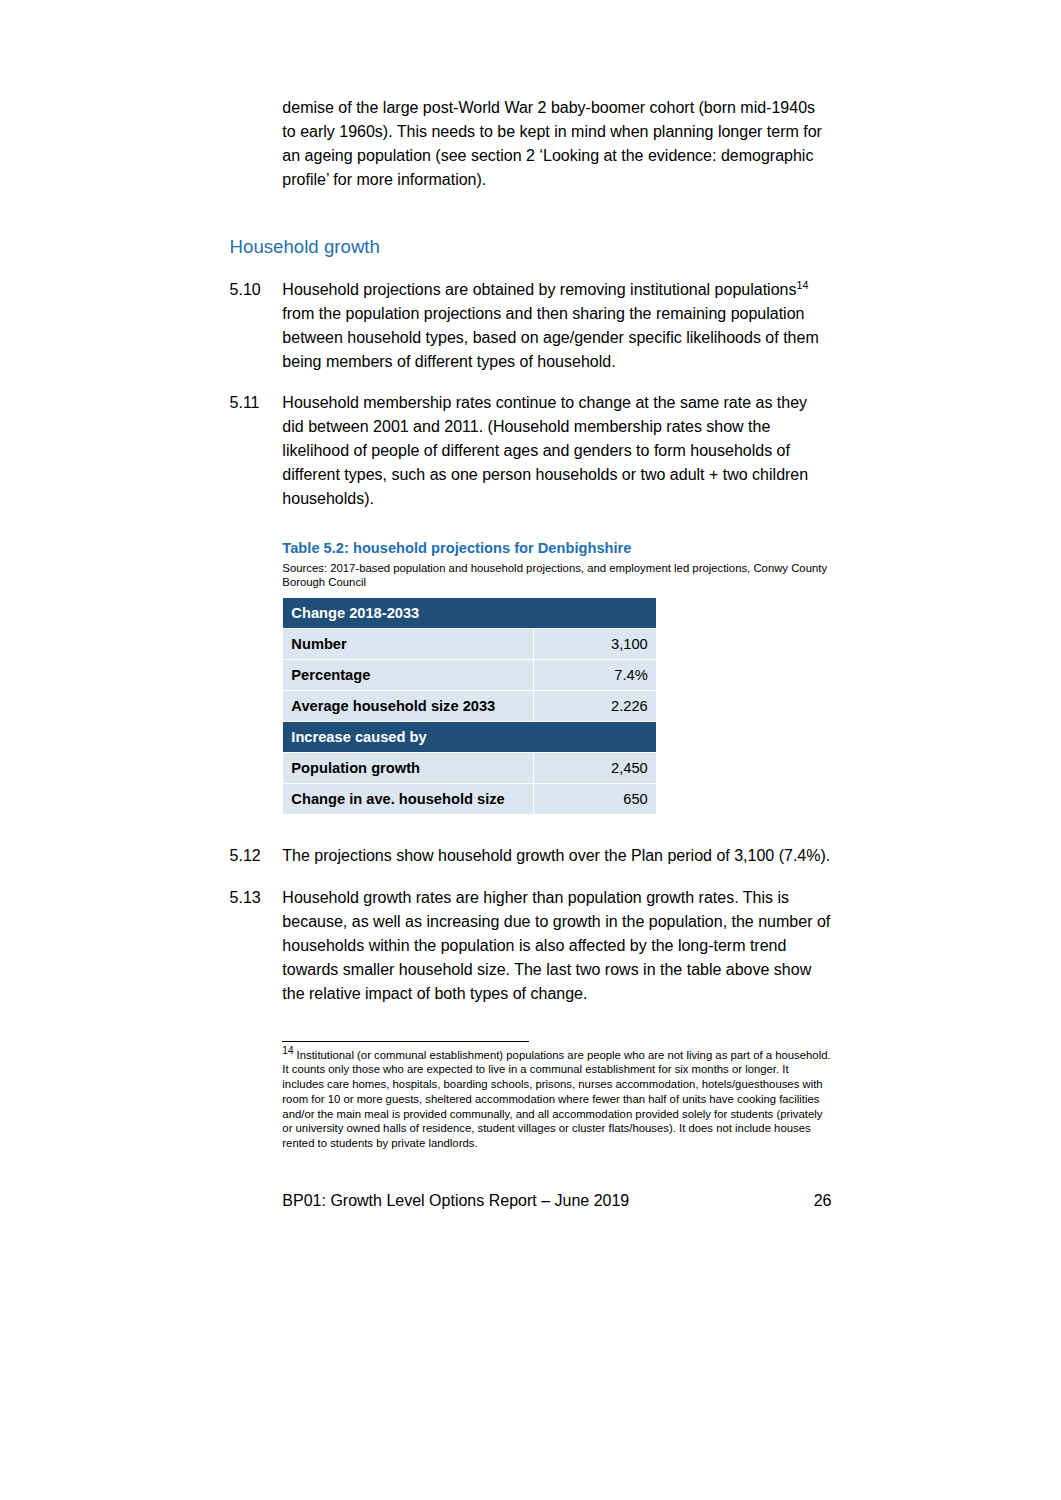demise of the large post-World War 2 baby-boomer cohort (born mid-1940s to early 1960s). This needs to be kept in mind when planning longer term for an ageing population (see section 2 ‘Looking at the evidence: demographic profile’ for more information).
Household growth
5.10
Household projections are obtained by removing institutional populations14 from the population projections and then sharing the remaining population between household types, based on age/gender specific likelihoods of them being members of different types of household.
5.11
Household membership rates continue to change at the same rate as they did between 2001 and 2011. (Household membership rates show the likelihood of people of different ages and genders to form households of different types, such as one person households or two adult + two children households).
Table 5.2: household projections for Denbighshire
Sources: 2017-based population and household projections, and employment led projections, Conwy County Borough Council
| Change 2018-2033 |
| Number | 3,100 |
| Percentage | 7.4% |
| Average household size 2033 | 2.226 |
| Increase caused by |
| Population growth | 2,450 |
| Change in ave. household size | 650 |
5.12
The projections show household growth over the Plan period of 3,100 (7.4%).
5.13
Household growth rates are higher than population growth rates. This is because, as well as increasing due to growth in the population, the number of households within the population is also affected by the long-term trend towards smaller household size. The last two rows in the table above show the relative impact of both types of change.
14 Institutional (or communal establishment) populations are people who are not living as part of a household. It counts only those who are expected to live in a communal establishment for six months or longer. It includes care homes, hospitals, boarding schools, prisons, nurses accommodation, hotels/guesthouses with room for 10 or more guests, sheltered accommodation where fewer than half of units have cooking facilities and/or the main meal is provided communally, and all accommodation provided solely for students (privately or university owned halls of residence, student villages or cluster flats/houses). It does not include houses rented to students by private landlords.
BP01: Growth Level Options Report – June 2019 26